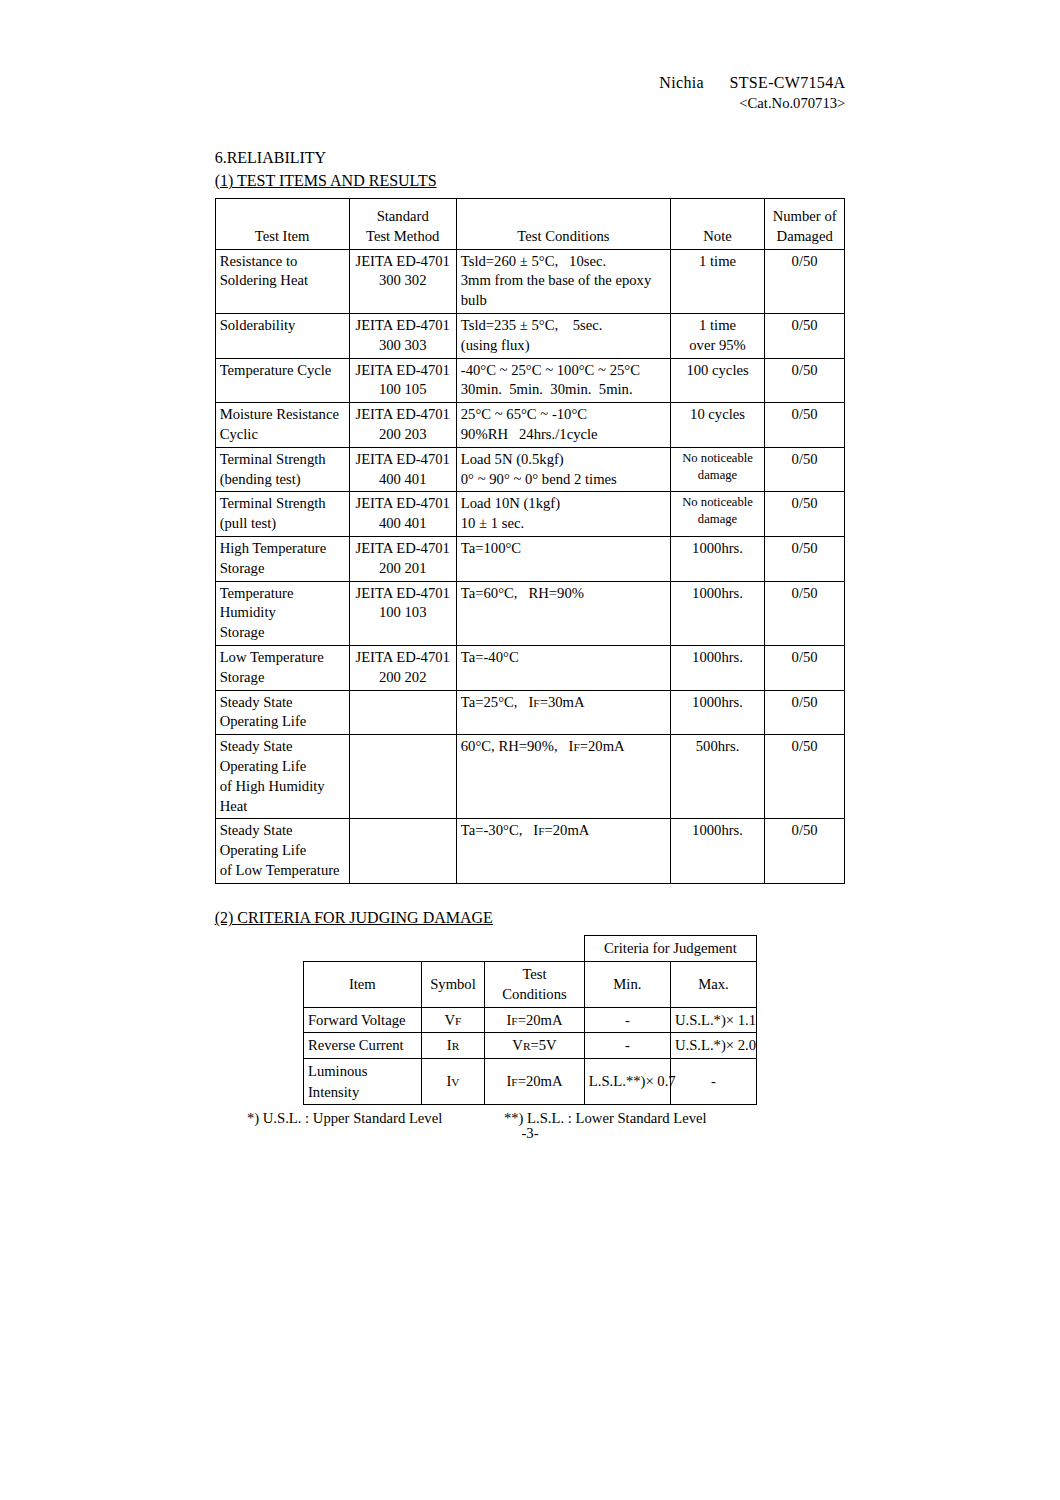Nichia STSE-CW7154A
<Cat.No.070713>
6.RELIABILITY
(1) TEST ITEMS AND RESULTS
| Test Item | Standard Test Method | Test Conditions | Note | Number of Damaged |
| --- | --- | --- | --- | --- |
| Resistance to Soldering Heat | JEITA ED-4701 300 302 | Tsld=260 ± 5°C, 10sec. 3mm from the base of the epoxy bulb | 1 time | 0/50 |
| Solderability | JEITA ED-4701 300 303 | Tsld=235 ± 5°C, 5sec. (using flux) | 1 time over 95% | 0/50 |
| Temperature Cycle | JEITA ED-4701 100 105 | -40°C ~ 25°C ~ 100°C ~ 25°C 30min. 5min. 30min. 5min. | 100 cycles | 0/50 |
| Moisture Resistance Cyclic | JEITA ED-4701 200 203 | 25°C ~ 65°C ~ -10°C 90%RH 24hrs./1cycle | 10 cycles | 0/50 |
| Terminal Strength (bending test) | JEITA ED-4701 400 401 | Load 5N (0.5kgf) 0° ~ 90° ~ 0° bend 2 times | No noticeable damage | 0/50 |
| Terminal Strength (pull test) | JEITA ED-4701 400 401 | Load 10N (1kgf) 10 ± 1 sec. | No noticeable damage | 0/50 |
| High Temperature Storage | JEITA ED-4701 200 201 | Ta=100°C | 1000hrs. | 0/50 |
| Temperature Humidity Storage | JEITA ED-4701 100 103 | Ta=60°C, RH=90% | 1000hrs. | 0/50 |
| Low Temperature Storage | JEITA ED-4701 200 202 | Ta=-40°C | 1000hrs. | 0/50 |
| Steady State Operating Life | | Ta=25°C, I F =30mA | 1000hrs. | 0/50 |
| Steady State Operating Life of High Humidity Heat | | 60°C, RH=90%, I F =20mA | 500hrs. | 0/50 |
| Steady State Operating Life of Low Temperature | | Ta=-30°C, I F =20mA | 1000hrs. | 0/50 |
(2) CRITERIA FOR JUDGING DAMAGE
| | | | Criteria for Judgement |
| --- | --- | --- | --- |
| Item | Symbol | Test Conditions | Min. | Max. |
| Forward Voltage | V F | I F =20mA | - | U.S.L.*)× 1.1 |
| Reverse Current | I R | V R =5V | - | U.S.L.*)× 2.0 |
| Luminous Intensity | I V | I F =20mA | L.S.L.**)× 0.7 | - |
*) U.S.L. : Upper Standard Level **) L.S.L. : Lower Standard Level
-3-